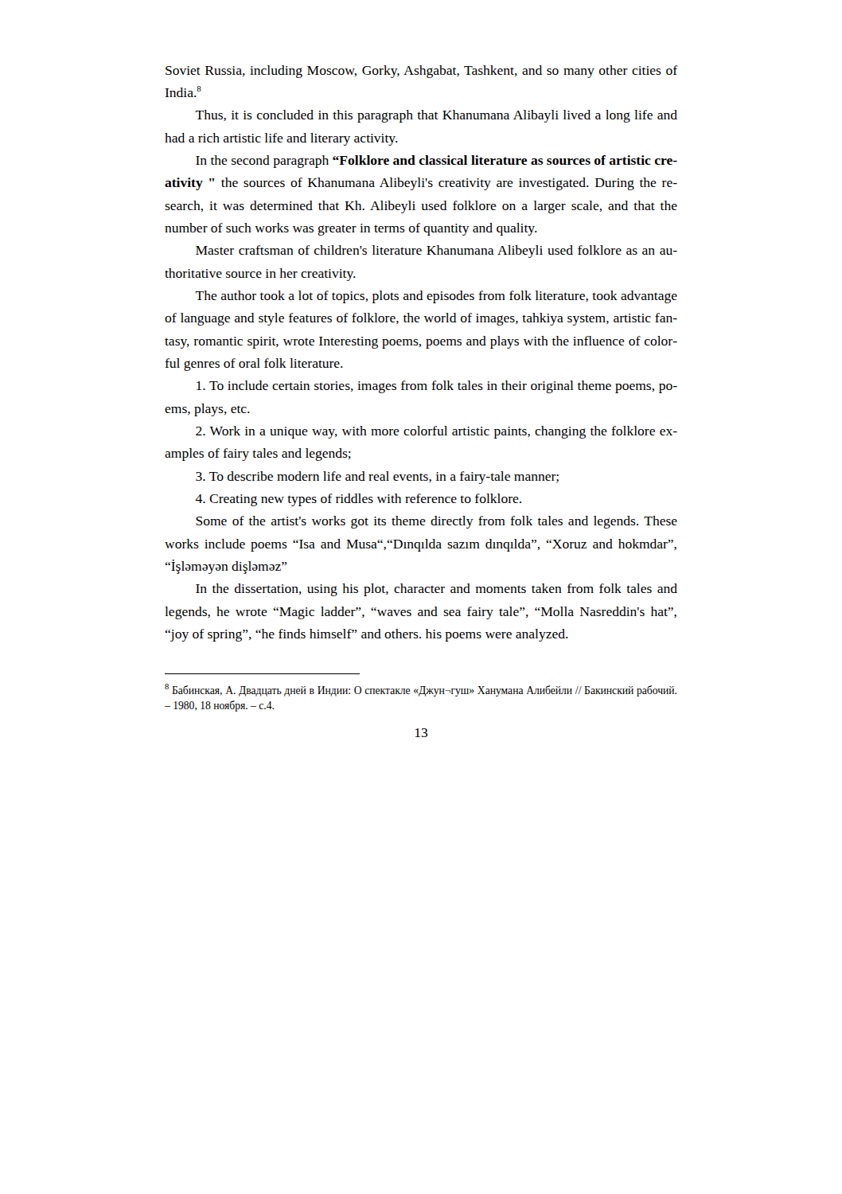Soviet Russia, including Moscow, Gorky, Ashgabat, Tashkent, and so many other cities of India.8
Thus, it is concluded in this paragraph that Khanumana Alibayli lived a long life and had a rich artistic life and literary activity.
In the second paragraph “Folklore and classical literature as sources of artistic creativity " the sources of Khanumana Alibeyli's creativity are investigated. During the research, it was determined that Kh. Alibeyli used folklore on a larger scale, and that the number of such works was greater in terms of quantity and quality.
Master craftsman of children's literature Khanumana Alibeyli used folklore as an authoritative source in her creativity.
The author took a lot of topics, plots and episodes from folk literature, took advantage of language and style features of folklore, the world of images, tahkiya system, artistic fantasy, romantic spirit, wrote Interesting poems, poems and plays with the influence of colorful genres of oral folk literature.
1. To include certain stories, images from folk tales in their original theme poems, poems, plays, etc.
2. Work in a unique way, with more colorful artistic paints, changing the folklore examples of fairy tales and legends;
3. To describe modern life and real events, in a fairy-tale manner;
4. Creating new types of riddles with reference to folklore.
Some of the artist's works got its theme directly from folk tales and legends. These works include poems “Isa and Musa“,“Dınqılda sazım dınqılda”, “Xoruz and hokmdar”, “İşləməyən dişləməz”
In the dissertation, using his plot, character and moments taken from folk tales and legends, he wrote “Magic ladder”, “waves and sea fairy tale”, “Molla Nasreddin's hat”, “joy of spring”, “he finds himself” and others. his poems were analyzed.
8 Бабинская, А. Двадцать дней в Индии: О спектакле «Джун¬гуш» Ханумана Алибейли // Бакинский рабочий. – 1980, 18 ноября. – с.4.
13